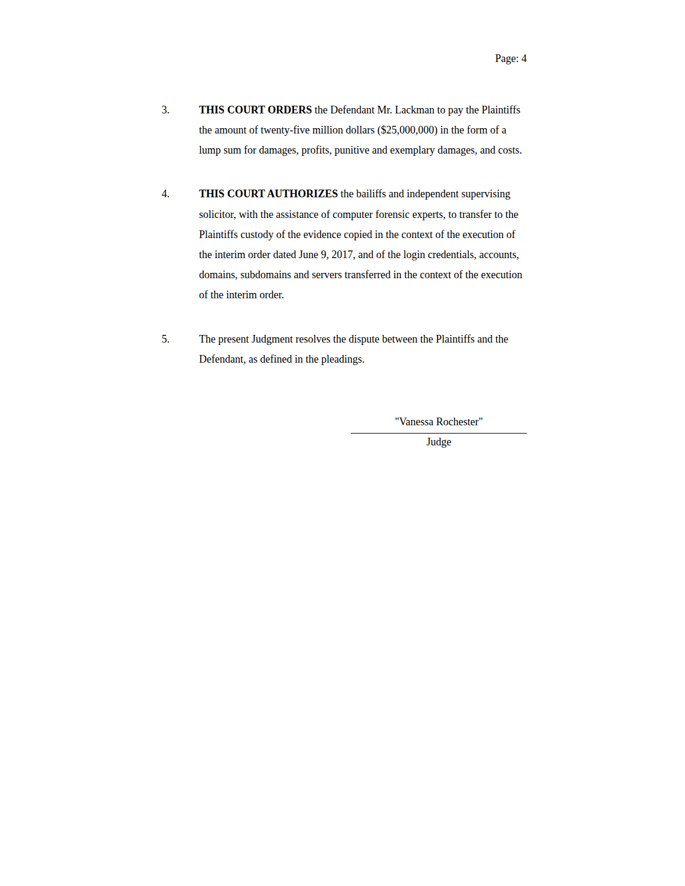Page: 4
3. THIS COURT ORDERS the Defendant Mr. Lackman to pay the Plaintiffs the amount of twenty-five million dollars ($25,000,000) in the form of a lump sum for damages, profits, punitive and exemplary damages, and costs.
4. THIS COURT AUTHORIZES the bailiffs and independent supervising solicitor, with the assistance of computer forensic experts, to transfer to the Plaintiffs custody of the evidence copied in the context of the execution of the interim order dated June 9, 2017, and of the login credentials, accounts, domains, subdomains and servers transferred in the context of the execution of the interim order.
5. The present Judgment resolves the dispute between the Plaintiffs and the Defendant, as defined in the pleadings.
"Vanessa Rochester" Judge